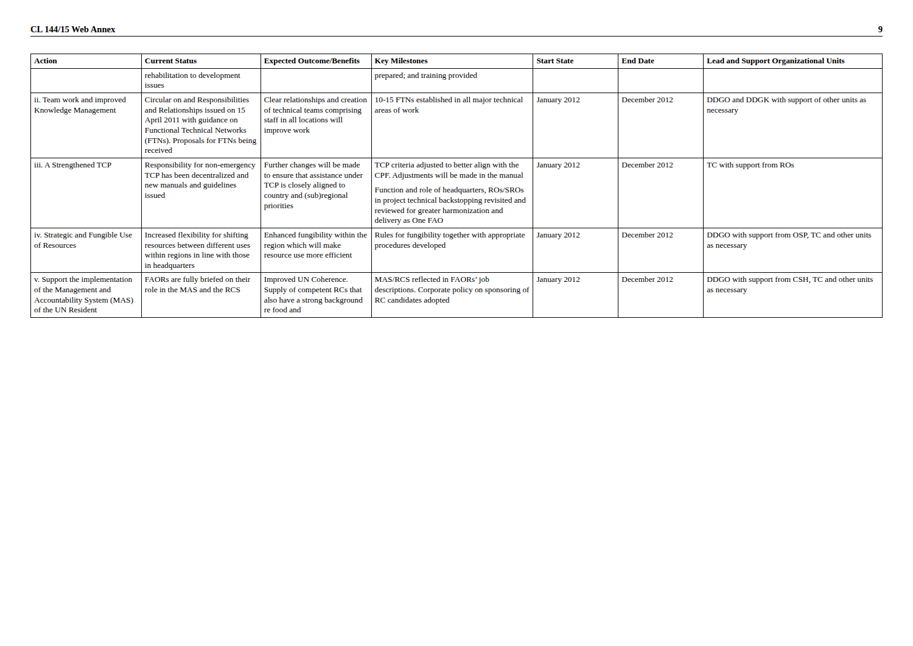CL 144/15 Web Annex 9
| Action | Current Status | Expected Outcome/Benefits | Key Milestones | Start State | End Date | Lead and Support Organizational Units |
| --- | --- | --- | --- | --- | --- | --- |
| | rehabilitation to development issues | | prepared; and training provided | | | |
| ii. Team work and improved Knowledge Management | Circular on and Responsibilities and Relationships issued on 15 April 2011 with guidance on Functional Technical Networks (FTNs). Proposals for FTNs being received | Clear relationships and creation of technical teams comprising staff in all locations will improve work | 10-15 FTNs established in all major technical areas of work | January 2012 | December 2012 | DDGO and DDGK with support of other units as necessary |
| iii. A Strengthened TCP | Responsibility for non-emergency TCP has been decentralized and new manuals and guidelines issued | Further changes will be made to ensure that assistance under TCP is closely aligned to country and (sub)regional priorities | TCP criteria adjusted to better align with the CPF. Adjustments will be made in the manual Function and role of headquarters, ROs/SROs in project technical backstopping revisited and reviewed for greater harmonization and delivery as One FAO | January 2012 | December 2012 | TC with support from ROs |
| iv. Strategic and Fungible Use of Resources | Increased flexibility for shifting resources between different uses within regions in line with those in headquarters | Enhanced fungibility within the region which will make resource use more efficient | Rules for fungibility together with appropriate procedures developed | January 2012 | December 2012 | DDGO with support from OSP, TC and other units as necessary |
| v. Support the implementation of the Management and Accountability System (MAS) of the UN Resident | FAORs are fully briefed on their role in the MAS and the RCS | Improved UN Coherence. Supply of competent RCs that also have a strong background re food and | MAS/RCS reflected in FAORs’ job descriptions. Corporate policy on sponsoring of RC candidates adopted | January 2012 | December 2012 | DDGO with support from CSH, TC and other units as necessary |